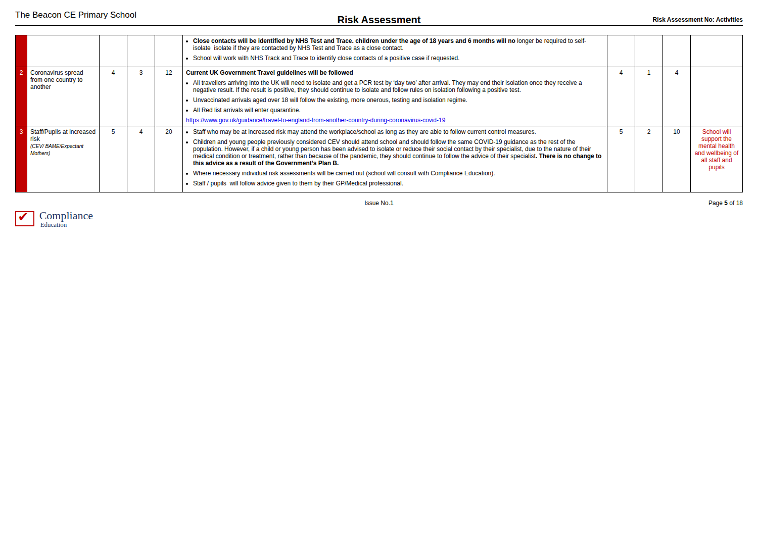The Beacon CE Primary School Risk Assessment Risk Assessment No: Activities
| | | | | | Close contacts will be identified by NHS Test and Trace. children under the age of 18 years and 6 months will no longer be required to self-isolate isolate if they are contacted by NHS Test and Trace as a close contact. School will work with NHS Track and Trace to identify close contacts of a positive case if requested. | | | | |
| 2 | Coronavirus spread from one country to another | 4 | 3 | 12 | Current UK Government Travel guidelines will be followed All travellers arriving into the UK will need to isolate and get a PCR test by ‘day two’ after arrival. They may end their isolation once they receive a negative result. If the result is positive, they should continue to isolate and follow rules on isolation following a positive test. Unvaccinated arrivals aged over 18 will follow the existing, more onerous, testing and isolation regime. All Red list arrivals will enter quarantine. https://www.gov.uk/guidance/travel-to-england-from-another-country-during-coronavirus-covid-19 | 4 | 1 | 4 | |
| 3 | Staff/Pupils at increased risk (CEV/ BAME/Expectant Mothers) | 5 | 4 | 20 | Staff who may be at increased risk may attend the workplace/school as long as they are able to follow current control measures. Children and young people previously considered CEV should attend school and should follow the same COVID-19 guidance as the rest of the population. However, if a child or young person has been advised to isolate or reduce their social contact by their specialist, due to the nature of their medical condition or treatment, rather than because of the pandemic, they should continue to follow the advice of their specialist . There is no change to this advice as a result of the Government’s Plan B. Where necessary individual risk assessments will be carried out (school will consult with Compliance Education). Staff / pupils will follow advice given to them by their GP/Medical professional. | 5 | 2 | 10 | School will support the mental health and wellbeing of all staff and pupils |
Issue No.1
Page 5 of 18
Compliance Education